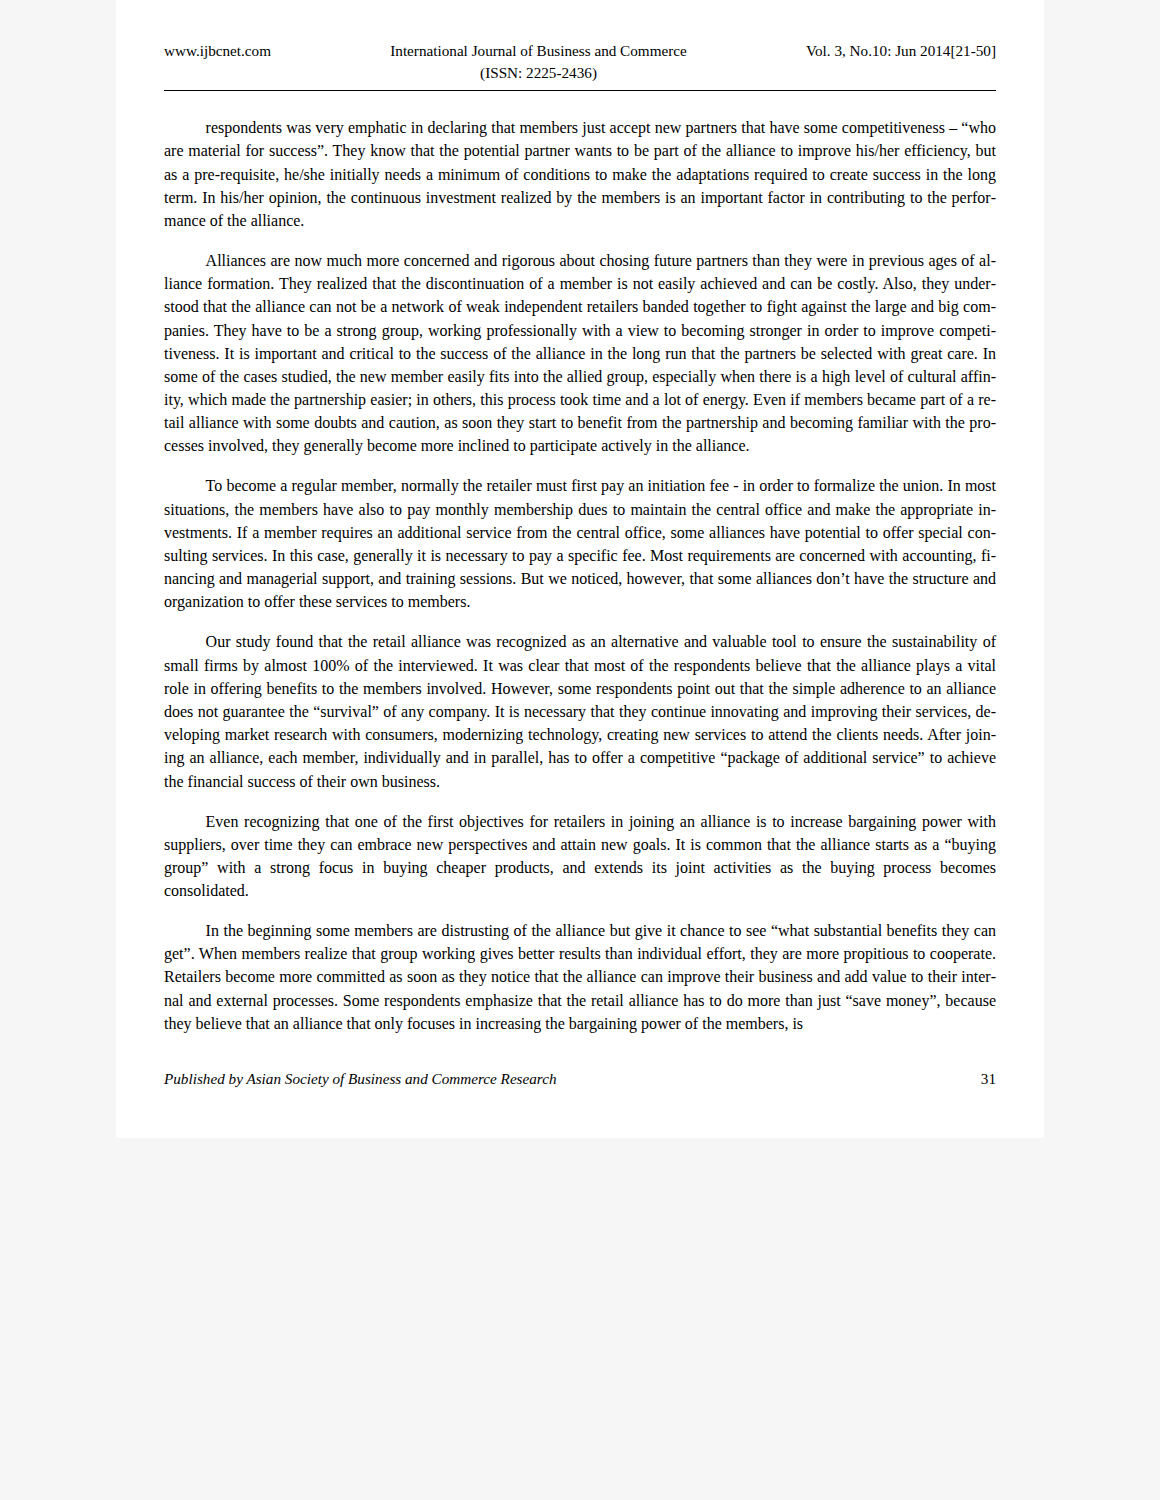www.ijbcnet.com
International Journal of Business and Commerce (ISSN: 2225-2436)
Vol. 3, No.10: Jun 2014[21-50]
respondents was very emphatic in declaring that members just accept new partners that have some competitiveness – “who are material for success”. They know that the potential partner wants to be part of the alliance to improve his/her efficiency, but as a pre-requisite, he/she initially needs a minimum of conditions to make the adaptations required to create success in the long term. In his/her opinion, the continuous investment realized by the members is an important factor in contributing to the performance of the alliance.
Alliances are now much more concerned and rigorous about chosing future partners than they were in previous ages of alliance formation. They realized that the discontinuation of a member is not easily achieved and can be costly. Also, they understood that the alliance can not be a network of weak independent retailers banded together to fight against the large and big companies. They have to be a strong group, working professionally with a view to becoming stronger in order to improve competitiveness. It is important and critical to the success of the alliance in the long run that the partners be selected with great care. In some of the cases studied, the new member easily fits into the allied group, especially when there is a high level of cultural affinity, which made the partnership easier; in others, this process took time and a lot of energy. Even if members became part of a retail alliance with some doubts and caution, as soon they start to benefit from the partnership and becoming familiar with the processes involved, they generally become more inclined to participate actively in the alliance.
To become a regular member, normally the retailer must first pay an initiation fee - in order to formalize the union. In most situations, the members have also to pay monthly membership dues to maintain the central office and make the appropriate investments. If a member requires an additional service from the central office, some alliances have potential to offer special consulting services. In this case, generally it is necessary to pay a specific fee. Most requirements are concerned with accounting, financing and managerial support, and training sessions. But we noticed, however, that some alliances don’t have the structure and organization to offer these services to members.
Our study found that the retail alliance was recognized as an alternative and valuable tool to ensure the sustainability of small firms by almost 100% of the interviewed. It was clear that most of the respondents believe that the alliance plays a vital role in offering benefits to the members involved. However, some respondents point out that the simple adherence to an alliance does not guarantee the “survival” of any company. It is necessary that they continue innovating and improving their services, developing market research with consumers, modernizing technology, creating new services to attend the clients needs. After joining an alliance, each member, individually and in parallel, has to offer a competitive “package of additional service” to achieve the financial success of their own business.
Even recognizing that one of the first objectives for retailers in joining an alliance is to increase bargaining power with suppliers, over time they can embrace new perspectives and attain new goals. It is common that the alliance starts as a “buying group” with a strong focus in buying cheaper products, and extends its joint activities as the buying process becomes consolidated.
In the beginning some members are distrusting of the alliance but give it chance to see “what substantial benefits they can get”. When members realize that group working gives better results than individual effort, they are more propitious to cooperate. Retailers become more committed as soon as they notice that the alliance can improve their business and add value to their internal and external processes. Some respondents emphasize that the retail alliance has to do more than just “save money”, because they believe that an alliance that only focuses in increasing the bargaining power of the members, is
Published by Asian Society of Business and Commerce Research
31